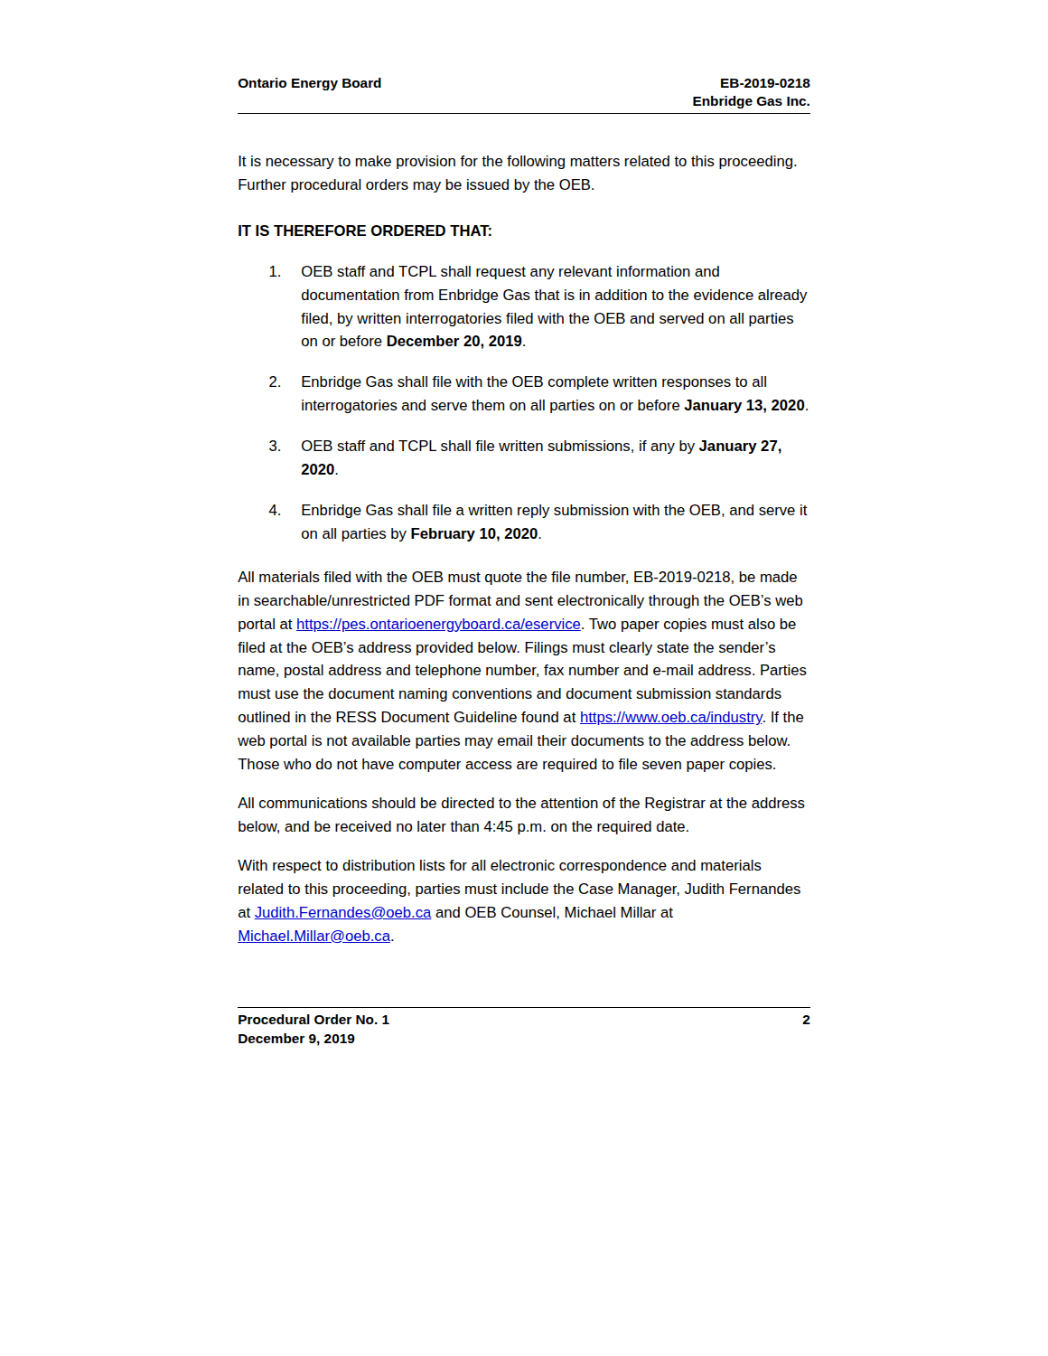Ontario Energy Board
EB-2019-0218
Enbridge Gas Inc.
It is necessary to make provision for the following matters related to this proceeding. Further procedural orders may be issued by the OEB.
IT IS THEREFORE ORDERED THAT:
OEB staff and TCPL shall request any relevant information and documentation from Enbridge Gas that is in addition to the evidence already filed, by written interrogatories filed with the OEB and served on all parties on or before December 20, 2019.
Enbridge Gas shall file with the OEB complete written responses to all interrogatories and serve them on all parties on or before January 13, 2020.
OEB staff and TCPL shall file written submissions, if any by January 27, 2020.
Enbridge Gas shall file a written reply submission with the OEB, and serve it on all parties by February 10, 2020.
All materials filed with the OEB must quote the file number, EB-2019-0218, be made in searchable/unrestricted PDF format and sent electronically through the OEB’s web portal at https://pes.ontarioenergyboard.ca/eservice. Two paper copies must also be filed at the OEB’s address provided below. Filings must clearly state the sender’s name, postal address and telephone number, fax number and e-mail address. Parties must use the document naming conventions and document submission standards outlined in the RESS Document Guideline found at https://www.oeb.ca/industry. If the web portal is not available parties may email their documents to the address below. Those who do not have computer access are required to file seven paper copies.
All communications should be directed to the attention of the Registrar at the address below, and be received no later than 4:45 p.m. on the required date.
With respect to distribution lists for all electronic correspondence and materials related to this proceeding, parties must include the Case Manager, Judith Fernandes at Judith.Fernandes@oeb.ca and OEB Counsel, Michael Millar at Michael.Millar@oeb.ca.
Procedural Order No. 1
December 9, 2019
2